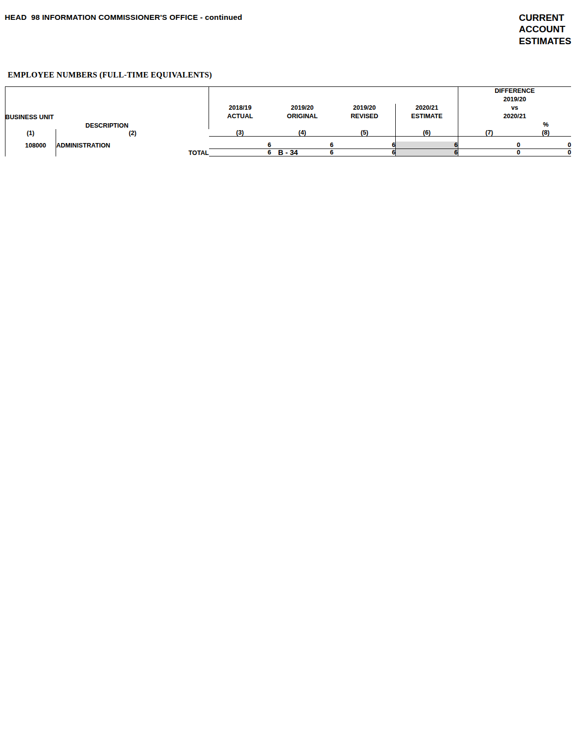HEAD 98 INFORMATION COMMISSIONER'S OFFICE - continued
CURRENT
ACCOUNT
ESTIMATES
EMPLOYEE NUMBERS (FULL-TIME EQUIVALENTS)
| | | | DIFFERENCE |
| | | | 2019/20 |
| | 2018/19 | 2019/20 | 2019/20 | 2020/21 | vs |
| BUSINESS UNIT | ACTUAL | ORIGINAL | REVISED | ESTIMATE | 2020/21 |
| DESCRIPTION | | | | | | % |
| (1) | (2) | (3) | (4) | (5) | (6) | (7) | (8) |
| 108000 | ADMINISTRATION | 6 | 6 | 6 | 6 | 0 | 0 |
| | TOTAL | 6 | 6 | 6 | 6 | 0 | 0 |
B - 34